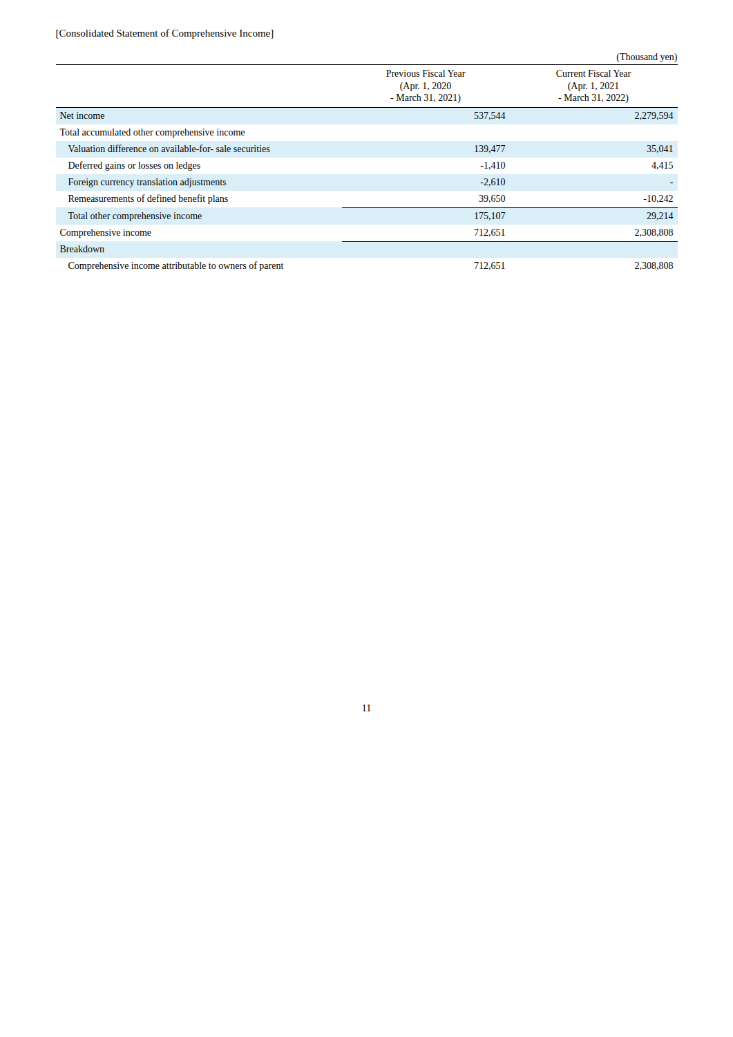[Consolidated Statement of Comprehensive Income]
(Thousand yen)
| | Previous Fiscal Year (Apr. 1, 2020 - March 31, 2021) | Current Fiscal Year (Apr. 1, 2021 - March 31, 2022) |
| --- | --- | --- |
| Net income | 537,544 | 2,279,594 |
| Total accumulated other comprehensive income | | |
| Valuation difference on available-for- sale securities | 139,477 | 35,041 |
| Deferred gains or losses on ledges | -1,410 | 4,415 |
| Foreign currency translation adjustments | -2,610 | - |
| Remeasurements of defined benefit plans | 39,650 | -10,242 |
| Total other comprehensive income | 175,107 | 29,214 |
| Comprehensive income | 712,651 | 2,308,808 |
| Breakdown | | |
| Comprehensive income attributable to owners of parent | 712,651 | 2,308,808 |
11